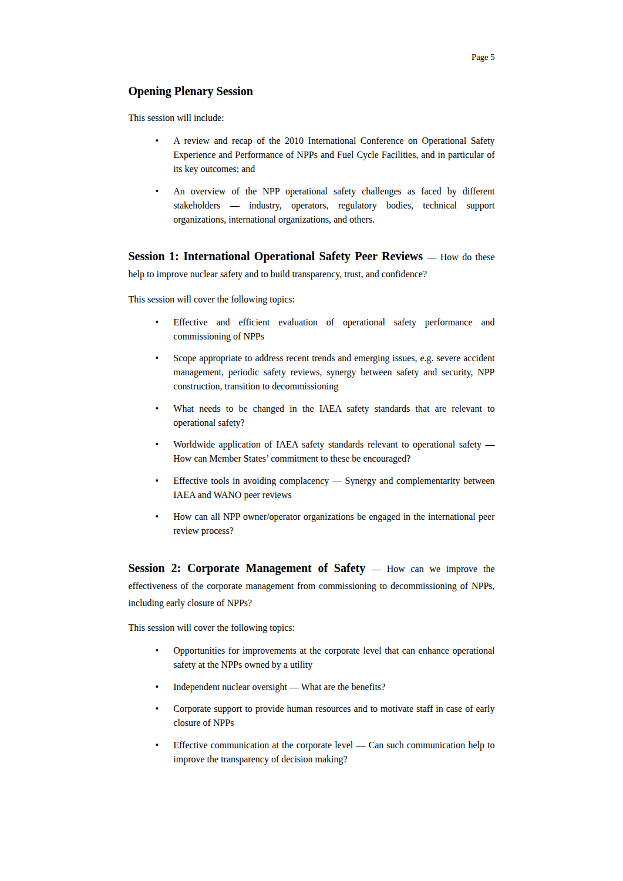Page 5
Opening Plenary Session
This session will include:
A review and recap of the 2010 International Conference on Operational Safety Experience and Performance of NPPs and Fuel Cycle Facilities, and in particular of its key outcomes; and
An overview of the NPP operational safety challenges as faced by different stakeholders — industry, operators, regulatory bodies, technical support organizations, international organizations, and others.
Session 1: International Operational Safety Peer Reviews — How do these help to improve nuclear safety and to build transparency, trust, and confidence?
This session will cover the following topics:
Effective and efficient evaluation of operational safety performance and commissioning of NPPs
Scope appropriate to address recent trends and emerging issues, e.g. severe accident management, periodic safety reviews, synergy between safety and security, NPP construction, transition to decommissioning
What needs to be changed in the IAEA safety standards that are relevant to operational safety?
Worldwide application of IAEA safety standards relevant to operational safety — How can Member States’ commitment to these be encouraged?
Effective tools in avoiding complacency — Synergy and complementarity between IAEA and WANO peer reviews
How can all NPP owner/operator organizations be engaged in the international peer review process?
Session 2: Corporate Management of Safety — How can we improve the effectiveness of the corporate management from commissioning to decommissioning of NPPs, including early closure of NPPs?
This session will cover the following topics:
Opportunities for improvements at the corporate level that can enhance operational safety at the NPPs owned by a utility
Independent nuclear oversight — What are the benefits?
Corporate support to provide human resources and to motivate staff in case of early closure of NPPs
Effective communication at the corporate level — Can such communication help to improve the transparency of decision making?